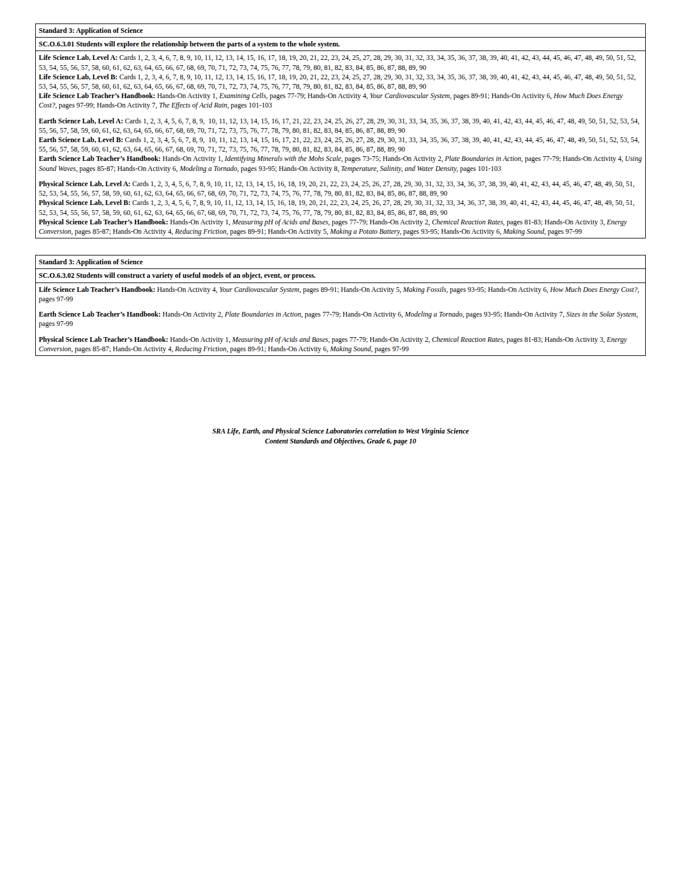| Standard 3: Application of Science |
| SC.O.6.3.01 Students will explore the relationship between the parts of a system to the whole system. |
| Life Science Lab, Level A: Cards 1, 2, 3, 4, 6, 7, 8, 9, 10, 11, 12, 13, 14, 15, 16, 17, 18, 19, 20, 21, 22, 23, 24, 25, 27, 28, 29, 30, 31, 32, 33, 34, 35, 36, 37, 38, 39, 40, 41, 42, 43, 44, 45, 46, 47, 48, 49, 50, 51, 52, 53, 54, 55, 56, 57, 58, 60, 61, 62, 63, 64, 65, 66, 67, 68, 69, 70, 71, 72, 73, 74, 75, 76, 77, 78, 79, 80, 81, 82, 83, 84, 85, 86, 87, 88, 89, 90 Life Science Lab, Level B: Cards 1, 2, 3, 4, 6, 7, 8, 9, 10, 11, 12, 13, 14, 15, 16, 17, 18, 19, 20, 21, 22, 23, 24, 25, 27, 28, 29, 30, 31, 32, 33, 34, 35, 36, 37, 38, 39, 40, 41, 42, 43, 44, 45, 46, 47, 48, 49, 50, 51, 52, 53, 54, 55, 56, 57, 58, 60, 61, 62, 63, 64, 65, 66, 67, 68, 69, 70, 71, 72, 73, 74, 75, 76, 77, 78, 79, 80, 81, 82, 83, 84, 85, 86, 87, 88, 89, 90 Life Science Lab Teacher’s Handbook: Hands-On Activity 1, Examining Cells, pages 77-79; Hands-On Activity 4, Your Cardiovascular System, pages 89-91; Hands-On Activity 6, How Much Does Energy Cost?, pages 97-99; Hands-On Activity 7, The Effects of Acid Rain, pages 101-103 Earth Science Lab, Level A: Cards 1, 2, 3, 4, 5, 6, 7, 8, 9, 10, 11, 12, 13, 14, 15, 16, 17, 21, 22, 23, 24, 25, 26, 27, 28, 29, 30, 31, 33, 34, 35, 36, 37, 38, 39, 40, 41, 42, 43, 44, 45, 46, 47, 48, 49, 50, 51, 52, 53, 54, 55, 56, 57, 58, 59, 60, 61, 62, 63, 64, 65, 66, 67, 68, 69, 70, 71, 72, 73, 75, 76, 77, 78, 79, 80, 81, 82, 83, 84, 85, 86, 87, 88, 89, 90 Earth Science Lab, Level B: Cards 1, 2, 3, 4, 5, 6, 7, 8, 9, 10, 11, 12, 13, 14, 15, 16, 17, 21, 22, 23, 24, 25, 26, 27, 28, 29, 30, 31, 33, 34, 35, 36, 37, 38, 39, 40, 41, 42, 43, 44, 45, 46, 47, 48, 49, 50, 51, 52, 53, 54, 55, 56, 57, 58, 59, 60, 61, 62, 63, 64, 65, 66, 67, 68, 69, 70, 71, 72, 73, 75, 76, 77, 78, 79, 80, 81, 82, 83, 84, 85, 86, 87, 88, 89, 90 Earth Science Lab Teacher’s Handbook: Hands-On Activity 1, Identifying Minerals with the Mohs Scale, pages 73-75; Hands-On Activity 2, Plate Boundaries in Action, pages 77-79; Hands-On Activity 4, Using Sound Waves, pages 85-87; Hands-On Activity 6, Modeling a Tornado, pages 93-95; Hands-On Activity 8, Temperature, Salinity, and Water Density, pages 101-103 Physical Science Lab, Level A: Cards 1, 2, 3, 4, 5, 6, 7, 8, 9, 10, 11, 12, 13, 14, 15, 16, 18, 19, 20, 21, 22, 23, 24, 25, 26, 27, 28, 29, 30, 31, 32, 33, 34, 36, 37, 38, 39, 40, 41, 42, 43, 44, 45, 46, 47, 48, 49, 50, 51, 52, 53, 54, 55, 56, 57, 58, 59, 60, 61, 62, 63, 64, 65, 66, 67, 68, 69, 70, 71, 72, 73, 74, 75, 76, 77, 78, 79, 80, 81, 82, 83, 84, 85, 86, 87, 88, 89, 90 Physical Science Lab, Level B: Cards 1, 2, 3, 4, 5, 6, 7, 8, 9, 10, 11, 12, 13, 14, 15, 16, 18, 19, 20, 21, 22, 23, 24, 25, 26, 27, 28, 29, 30, 31, 32, 33, 34, 36, 37, 38, 39, 40, 41, 42, 43, 44, 45, 46, 47, 48, 49, 50, 51, 52, 53, 54, 55, 56, 57, 58, 59, 60, 61, 62, 63, 64, 65, 66, 67, 68, 69, 70, 71, 72, 73, 74, 75, 76, 77, 78, 79, 80, 81, 82, 83, 84, 85, 86, 87, 88, 89, 90 Physical Science Lab Teacher’s Handbook: Hands-On Activity 1, Measuring pH of Acids and Bases, pages 77-79; Hands-On Activity 2, Chemical Reaction Rates, pages 81-83; Hands-On Activity 3, Energy Conversion, pages 85-87; Hands-On Activity 4, Reducing Friction, pages 89-91; Hands-On Activity 5, Making a Potato Battery, pages 93-95; Hands-On Activity 6, Making Sound, pages 97-99 |
| Standard 3: Application of Science |
| SC.O.6.3.02 Students will construct a variety of useful models of an object, event, or process. |
| Life Science Lab Teacher’s Handbook: Hands-On Activity 4, Your Cardiovascular System, pages 89-91; Hands-On Activity 5, Making Fossils, pages 93-95; Hands-On Activity 6, How Much Does Energy Cost?, pages 97-99 Earth Science Lab Teacher’s Handbook: Hands-On Activity 2, Plate Boundaries in Action, pages 77-79; Hands-On Activity 6, Modeling a Tornado, pages 93-95; Hands-On Activity 7, Sizes in the Solar System, pages 97-99 Physical Science Lab Teacher’s Handbook: Hands-On Activity 1, Measuring pH of Acids and Bases, pages 77-79; Hands-On Activity 2, Chemical Reaction Rates, pages 81-83; Hands-On Activity 3, Energy Conversion, pages 85-87; Hands-On Activity 4, Reducing Friction, pages 89-91; Hands-On Activity 6, Making Sound, pages 97-99 |
SRA Life, Earth, and Physical Science Laboratories correlation to West Virginia Science
Content Standards and Objectives, Grade 6, page 10